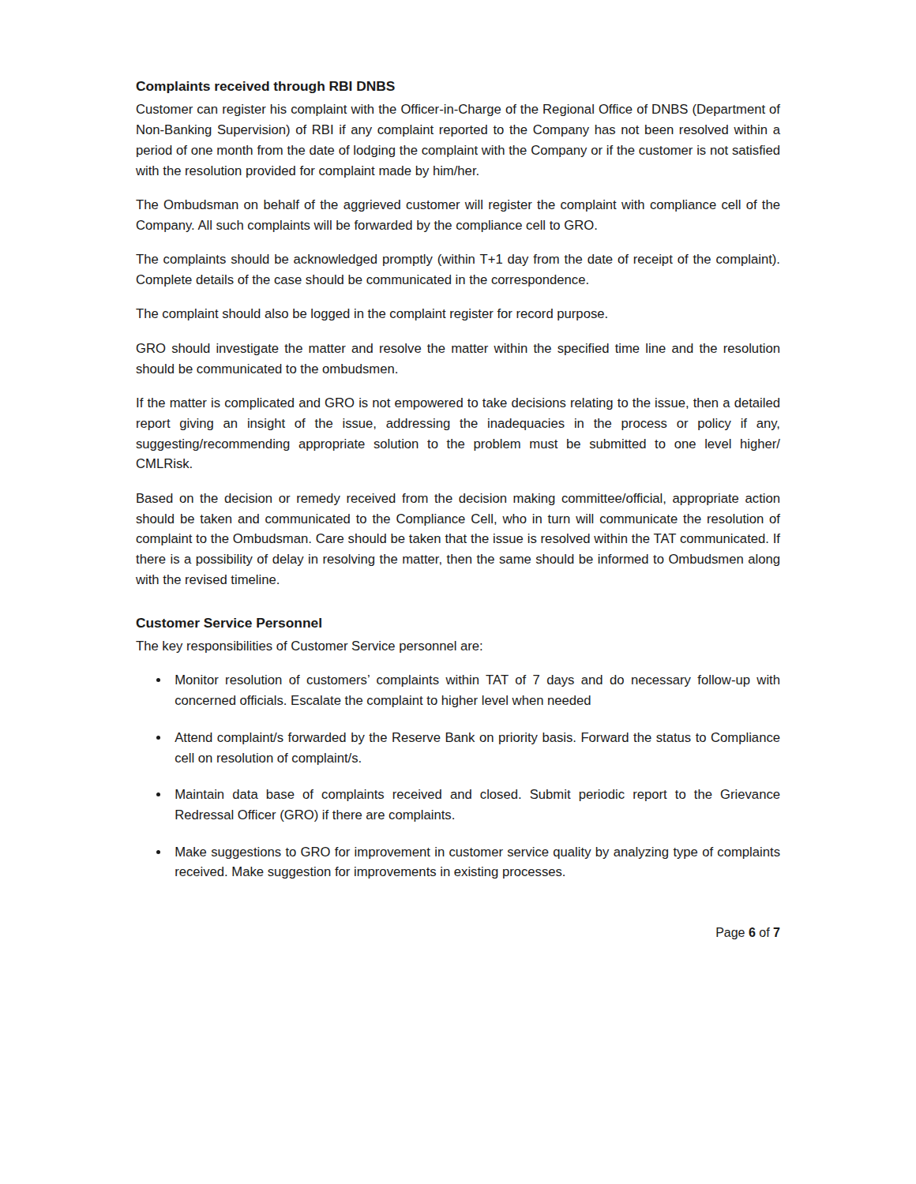Complaints received through RBI DNBS
Customer can register his complaint with the Officer-in-Charge of the Regional Office of DNBS (Department of Non-Banking Supervision) of RBI if any complaint reported to the Company has not been resolved within a period of one month from the date of lodging the complaint with the Company or if the customer is not satisfied with the resolution provided for complaint made by him/her.
The Ombudsman on behalf of the aggrieved customer will register the complaint with compliance cell of the Company. All such complaints will be forwarded by the compliance cell to GRO.
The complaints should be acknowledged promptly (within T+1 day from the date of receipt of the complaint). Complete details of the case should be communicated in the correspondence.
The complaint should also be logged in the complaint register for record purpose.
GRO should investigate the matter and resolve the matter within the specified time line and the resolution should be communicated to the ombudsmen.
If the matter is complicated and GRO is not empowered to take decisions relating to the issue, then a detailed report giving an insight of the issue, addressing the inadequacies in the process or policy if any, suggesting/recommending appropriate solution to the problem must be submitted to one level higher/ CMLRisk.
Based on the decision or remedy received from the decision making committee/official, appropriate action should be taken and communicated to the Compliance Cell, who in turn will communicate the resolution of complaint to the Ombudsman. Care should be taken that the issue is resolved within the TAT communicated. If there is a possibility of delay in resolving the matter, then the same should be informed to Ombudsmen along with the revised timeline.
Customer Service Personnel
The key responsibilities of Customer Service personnel are:
Monitor resolution of customers’ complaints within TAT of 7 days and do necessary follow-up with concerned officials. Escalate the complaint to higher level when needed
Attend complaint/s forwarded by the Reserve Bank on priority basis. Forward the status to Compliance cell on resolution of complaint/s.
Maintain data base of complaints received and closed. Submit periodic report to the Grievance Redressal Officer (GRO) if there are complaints.
Make suggestions to GRO for improvement in customer service quality by analyzing type of complaints received. Make suggestion for improvements in existing processes.
Page 6 of 7